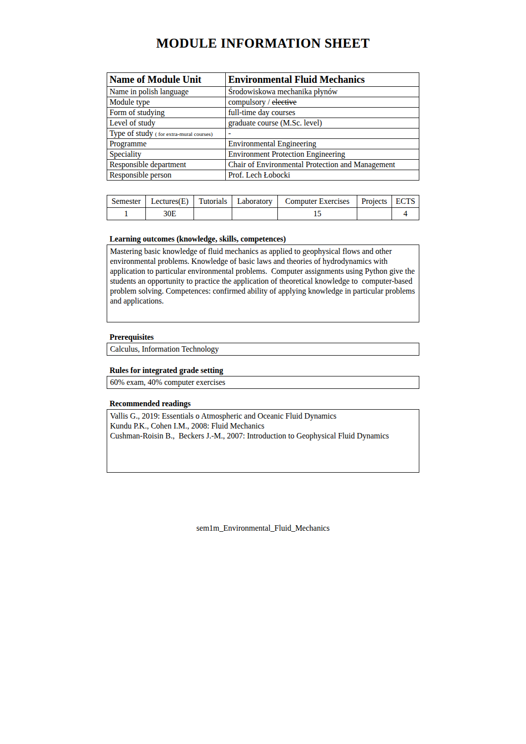MODULE INFORMATION SHEET
| Name of Module Unit | Environmental Fluid Mechanics |
| Name in polish language | Środowiskowa mechanika płynów |
| Module type | compulsory / elective |
| Form of studying | full-time day courses |
| Level of study | graduate course (M.Sc. level) |
| Type of study ( for extra-mural courses) | - |
| Programme | Environmental Engineering |
| Speciality | Environment Protection Engineering |
| Responsible department | Chair of Environmental Protection and Management |
| Responsible person | Prof. Lech Łobocki |
| Semester | Lectures(E) | Tutorials | Laboratory | Computer Exercises | Projects | ECTS |
| 1 | 30E | | | 15 | | 4 |
Learning outcomes (knowledge, skills, competences)
Mastering basic knowledge of fluid mechanics as applied to geophysical flows and other environmental problems. Knowledge of basic laws and theories of hydrodynamics with application to particular environmental problems. Computer assignments using Python give the students an opportunity to practice the application of theoretical knowledge to computer-based problem solving. Competences: confirmed ability of applying knowledge in particular problems and applications.
Prerequisites
Calculus, Information Technology
Rules for integrated grade setting
60% exam, 40% computer exercises
Recommended readings
Vallis G., 2019: Essentials o Atmospheric and Oceanic Fluid Dynamics
Kundu P.K., Cohen I.M., 2008: Fluid Mechanics
Cushman-Roisin B., Beckers J.-M., 2007: Introduction to Geophysical Fluid Dynamics
sem1m_Environmental_Fluid_Mechanics